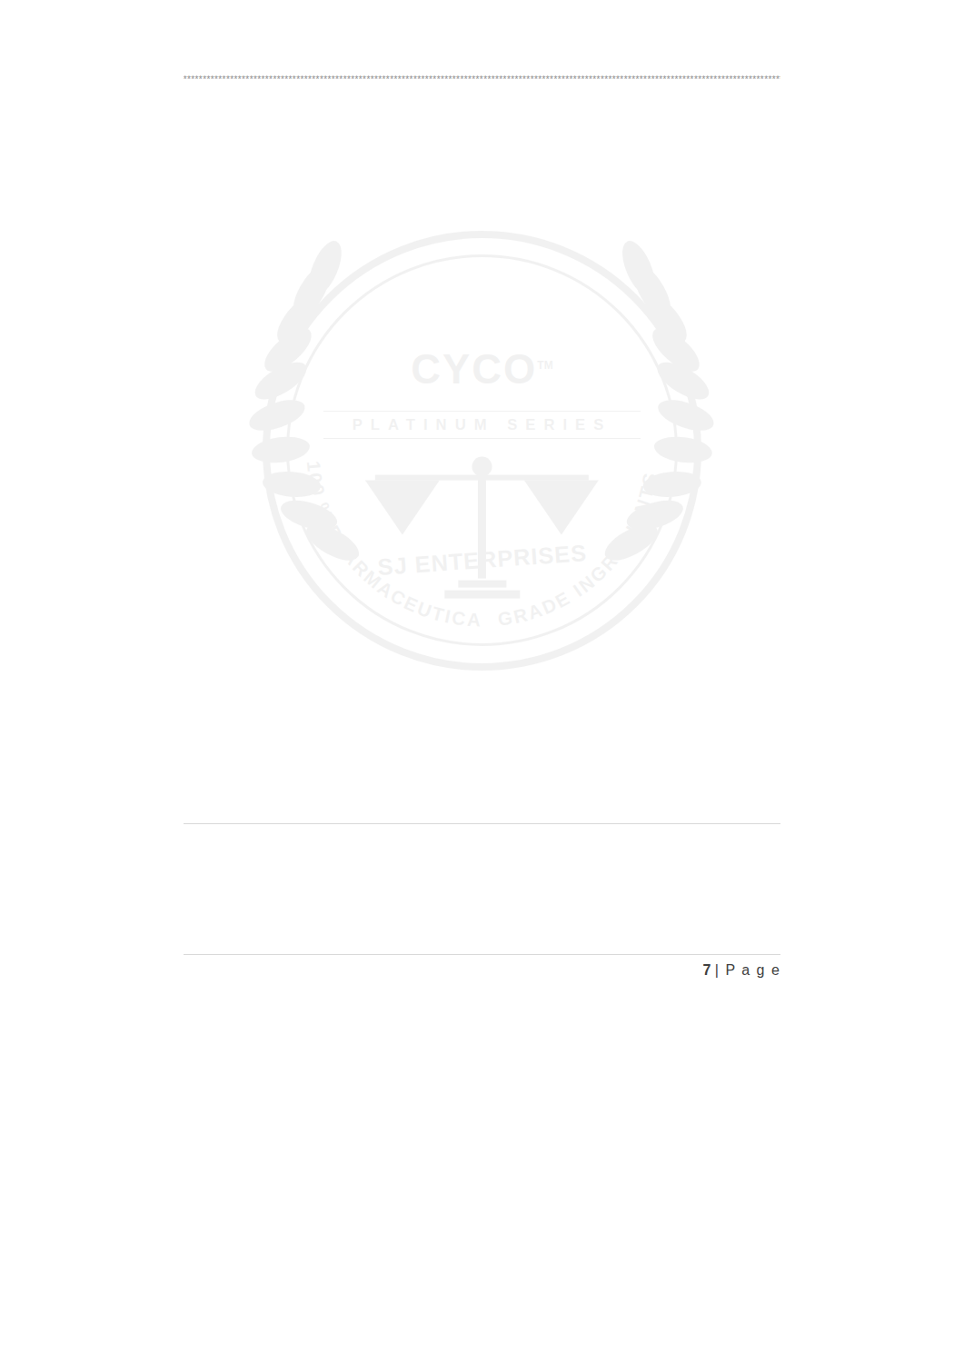*****************************************************************************************************************************************************************************
CYCOTM
PLATINUM SERIES
SJ ENTERPRISES
100 % PHARMACEUTICAL GRADE INGREDIENTS
7 | P a g e